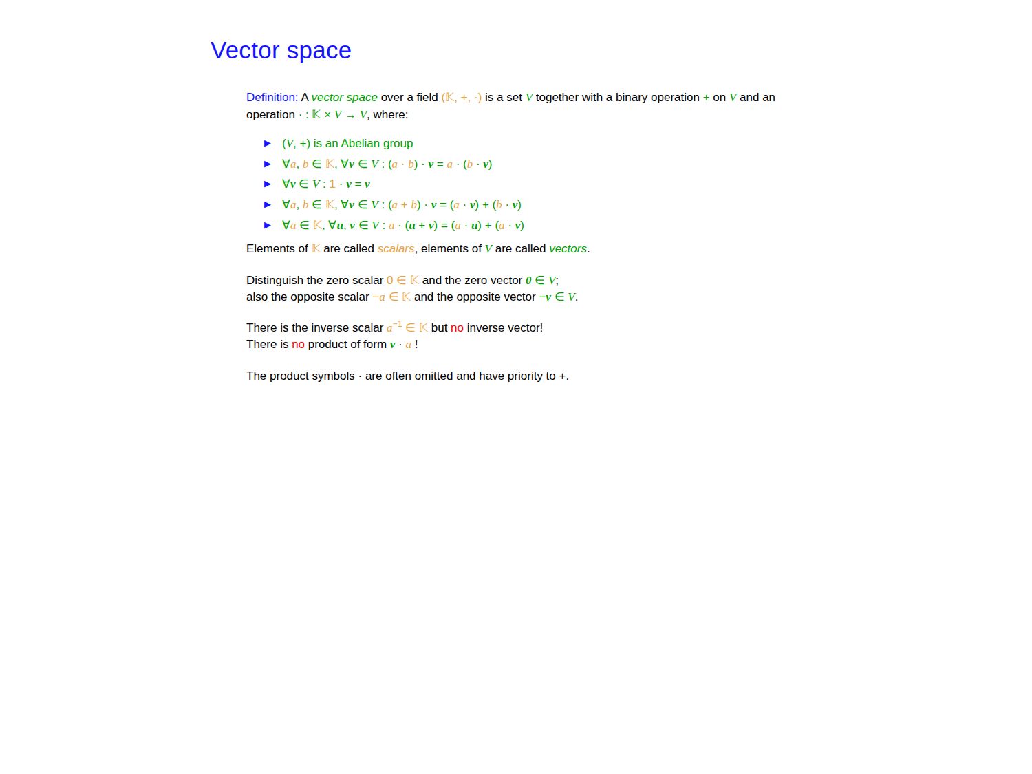Vector space
Definition: A vector space over a field (𝕂, +, ·) is a set V together with a binary operation + on V and an operation · : 𝕂 × V → V, where:
(V, +) is an Abelian group
∀a, b ∈ 𝕂, ∀v ∈ V : (a · b) · v = a · (b · v)
∀v ∈ V : 1 · v = v
∀a, b ∈ 𝕂, ∀v ∈ V : (a + b) · v = (a · v) + (b · v)
∀a ∈ 𝕂, ∀u, v ∈ V : a · (u + v) = (a · u) + (a · v)
Elements of 𝕂 are called scalars, elements of V are called vectors.
Distinguish the zero scalar 0 ∈ 𝕂 and the zero vector 0 ∈ V;
also the opposite scalar −a ∈ 𝕂 and the opposite vector −v ∈ V.
There is the inverse scalar a−1 ∈ 𝕂 but no inverse vector!
There is no product of form v · a !
The product symbols · are often omitted and have priority to +.